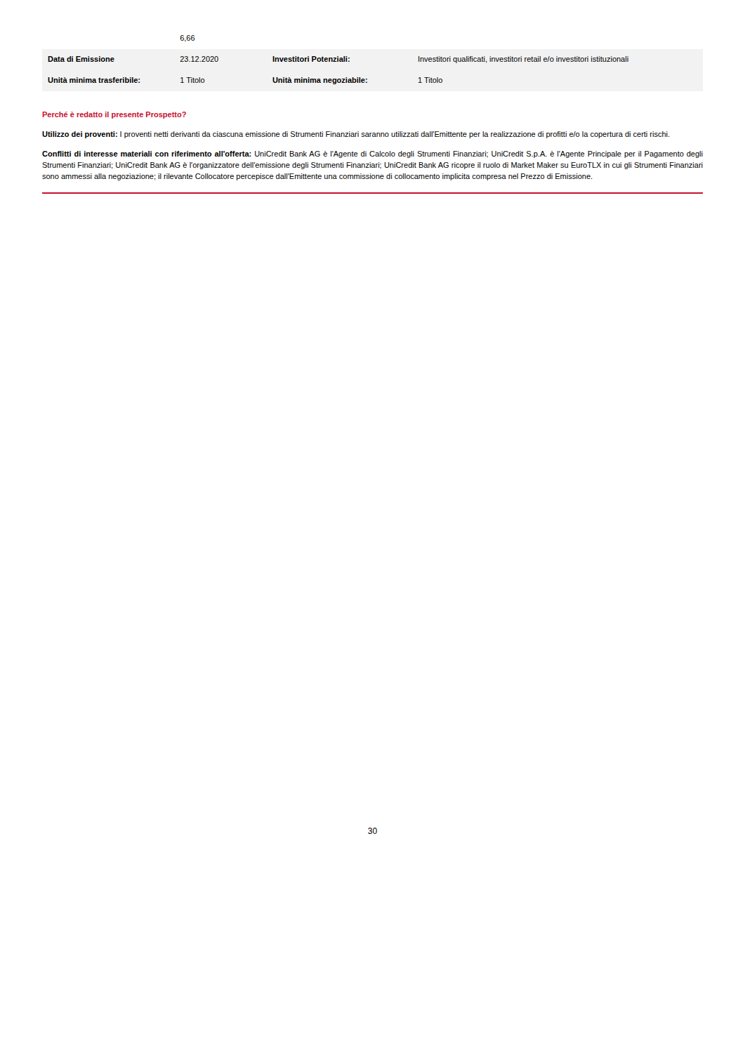| | 6,66 | | |
| Data di Emissione | 23.12.2020 | Investitori Potenziali: | Investitori qualificati, investitori retail e/o investitori istituzionali |
| Unità minima trasferibile: | 1 Titolo | Unità minima negoziabile: | 1 Titolo |
Perché è redatto il presente Prospetto?
Utilizzo dei proventi: I proventi netti derivanti da ciascuna emissione di Strumenti Finanziari saranno utilizzati dall'Emittente per la realizzazione di profitti e/o la copertura di certi rischi.
Conflitti di interesse materiali con riferimento all'offerta: UniCredit Bank AG è l'Agente di Calcolo degli Strumenti Finanziari; UniCredit S.p.A. è l'Agente Principale per il Pagamento degli Strumenti Finanziari; UniCredit Bank AG è l'organizzatore dell'emissione degli Strumenti Finanziari; UniCredit Bank AG ricopre il ruolo di Market Maker su EuroTLX in cui gli Strumenti Finanziari sono ammessi alla negoziazione; il rilevante Collocatore percepisce dall'Emittente una commissione di collocamento implicita compresa nel Prezzo di Emissione.
30